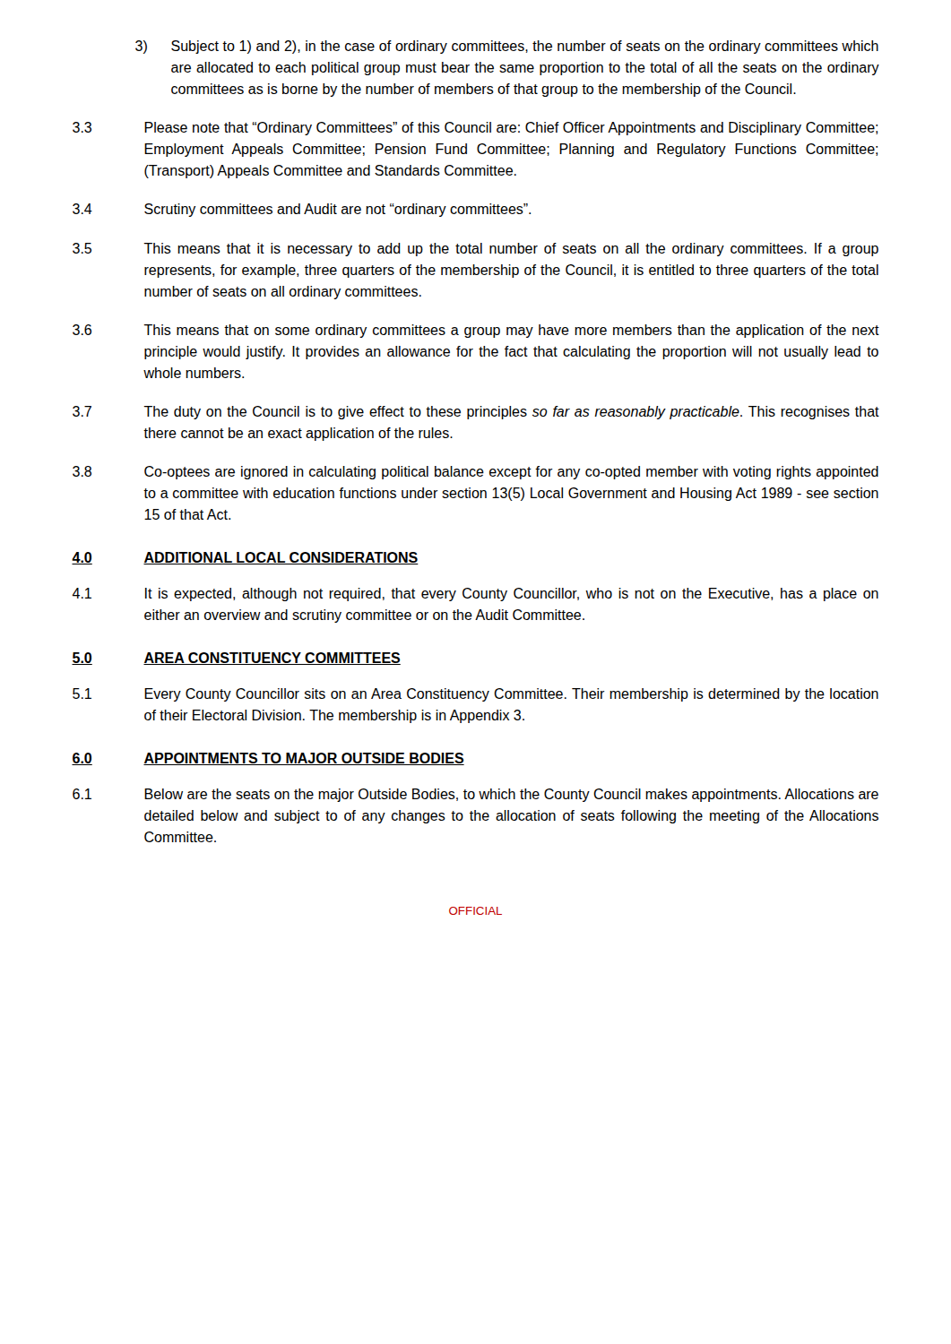3)
Subject to 1) and 2), in the case of ordinary committees, the number of seats on the ordinary committees which are allocated to each political group must bear the same proportion to the total of all the seats on the ordinary committees as is borne by the number of members of that group to the membership of the Council.
3.3
Please note that “Ordinary Committees” of this Council are: Chief Officer Appointments and Disciplinary Committee; Employment Appeals Committee; Pension Fund Committee; Planning and Regulatory Functions Committee; (Transport) Appeals Committee and Standards Committee.
3.4
Scrutiny committees and Audit are not “ordinary committees”.
3.5
This means that it is necessary to add up the total number of seats on all the ordinary committees. If a group represents, for example, three quarters of the membership of the Council, it is entitled to three quarters of the total number of seats on all ordinary committees.
3.6
This means that on some ordinary committees a group may have more members than the application of the next principle would justify. It provides an allowance for the fact that calculating the proportion will not usually lead to whole numbers.
3.7
The duty on the Council is to give effect to these principles so far as reasonably practicable. This recognises that there cannot be an exact application of the rules.
3.8
Co-optees are ignored in calculating political balance except for any co-opted member with voting rights appointed to a committee with education functions under section 13(5) Local Government and Housing Act 1989 - see section 15 of that Act.
4.0 ADDITIONAL LOCAL CONSIDERATIONS
4.1
It is expected, although not required, that every County Councillor, who is not on the Executive, has a place on either an overview and scrutiny committee or on the Audit Committee.
5.0 AREA CONSTITUENCY COMMITTEES
5.1
Every County Councillor sits on an Area Constituency Committee. Their membership is determined by the location of their Electoral Division. The membership is in Appendix 3.
6.0 APPOINTMENTS TO MAJOR OUTSIDE BODIES
6.1
Below are the seats on the major Outside Bodies, to which the County Council makes appointments. Allocations are detailed below and subject to of any changes to the allocation of seats following the meeting of the Allocations Committee.
OFFICIAL